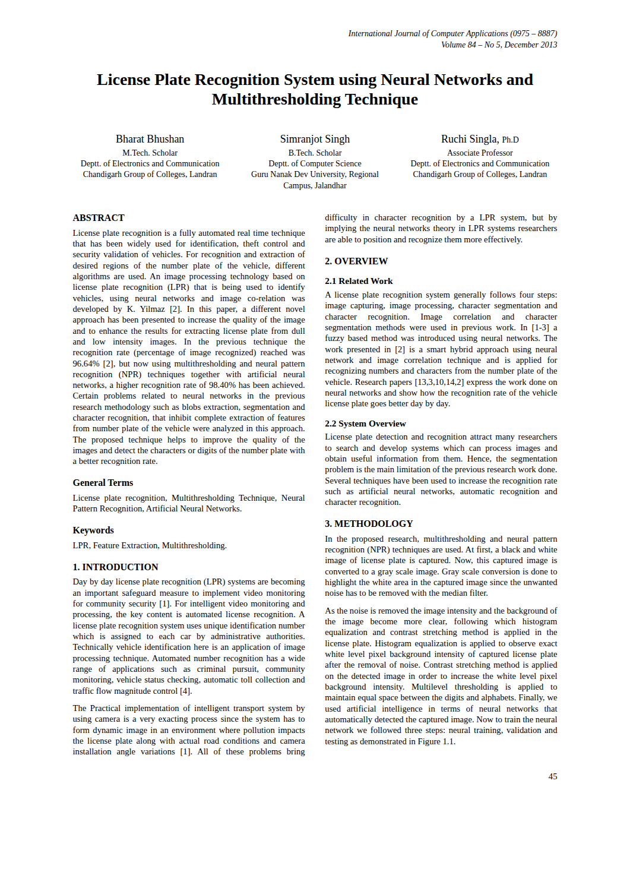International Journal of Computer Applications (0975 – 8887)
Volume 84 – No 5, December 2013
License Plate Recognition System using Neural Networks and Multithresholding Technique
Bharat Bhushan
M.Tech. Scholar
Deptt. of Electronics and Communication
Chandigarh Group of Colleges, Landran
Simranjot Singh
B.Tech. Scholar
Deptt. of Computer Science
Guru Nanak Dev University, Regional Campus, Jalandhar
Ruchi Singla, Ph.D
Associate Professor
Deptt. of Electronics and Communication
Chandigarh Group of Colleges, Landran
ABSTRACT
License plate recognition is a fully automated real time technique that has been widely used for identification, theft control and security validation of vehicles. For recognition and extraction of desired regions of the number plate of the vehicle, different algorithms are used. An image processing technology based on license plate recognition (LPR) that is being used to identify vehicles, using neural networks and image co-relation was developed by K. Yilmaz [2]. In this paper, a different novel approach has been presented to increase the quality of the image and to enhance the results for extracting license plate from dull and low intensity images. In the previous technique the recognition rate (percentage of image recognized) reached was 96.64% [2], but now using multithresholding and neural pattern recognition (NPR) techniques together with artificial neural networks, a higher recognition rate of 98.40% has been achieved. Certain problems related to neural networks in the previous research methodology such as blobs extraction, segmentation and character recognition, that inhibit complete extraction of features from number plate of the vehicle were analyzed in this approach. The proposed technique helps to improve the quality of the images and detect the characters or digits of the number plate with a better recognition rate.
General Terms
License plate recognition, Multithresholding Technique, Neural Pattern Recognition, Artificial Neural Networks.
Keywords
LPR, Feature Extraction, Multithresholding.
1. INTRODUCTION
Day by day license plate recognition (LPR) systems are becoming an important safeguard measure to implement video monitoring for community security [1]. For intelligent video monitoring and processing, the key content is automated license recognition. A license plate recognition system uses unique identification number which is assigned to each car by administrative authorities. Technically vehicle identification here is an application of image processing technique. Automated number recognition has a wide range of applications such as criminal pursuit, community monitoring, vehicle status checking, automatic toll collection and traffic flow magnitude control [4].
The Practical implementation of intelligent transport system by using camera is a very exacting process since the system has to form dynamic image in an environment where pollution impacts the license plate along with actual road conditions and camera installation angle variations [1]. All of these problems bring difficulty in character recognition by a LPR system, but by implying the neural networks theory in LPR systems researchers are able to position and recognize them more effectively.
2. OVERVIEW
2.1 Related Work
A license plate recognition system generally follows four steps: image capturing, image processing, character segmentation and character recognition. Image correlation and character segmentation methods were used in previous work. In [1-3] a fuzzy based method was introduced using neural networks. The work presented in [2] is a smart hybrid approach using neural network and image correlation technique and is applied for recognizing numbers and characters from the number plate of the vehicle. Research papers [13,3,10,14,2] express the work done on neural networks and show how the recognition rate of the vehicle license plate goes better day by day.
2.2 System Overview
License plate detection and recognition attract many researchers to search and develop systems which can process images and obtain useful information from them. Hence, the segmentation problem is the main limitation of the previous research work done. Several techniques have been used to increase the recognition rate such as artificial neural networks, automatic recognition and character recognition.
3. METHODOLOGY
In the proposed research, multithresholding and neural pattern recognition (NPR) techniques are used. At first, a black and white image of license plate is captured. Now, this captured image is converted to a gray scale image. Gray scale conversion is done to highlight the white area in the captured image since the unwanted noise has to be removed with the median filter.
As the noise is removed the image intensity and the background of the image become more clear, following which histogram equalization and contrast stretching method is applied in the license plate. Histogram equalization is applied to observe exact white level pixel background intensity of captured license plate after the removal of noise. Contrast stretching method is applied on the detected image in order to increase the white level pixel background intensity. Multilevel thresholding is applied to maintain equal space between the digits and alphabets. Finally, we used artificial intelligence in terms of neural networks that automatically detected the captured image. Now to train the neural network we followed three steps: neural training, validation and testing as demonstrated in Figure 1.1.
45